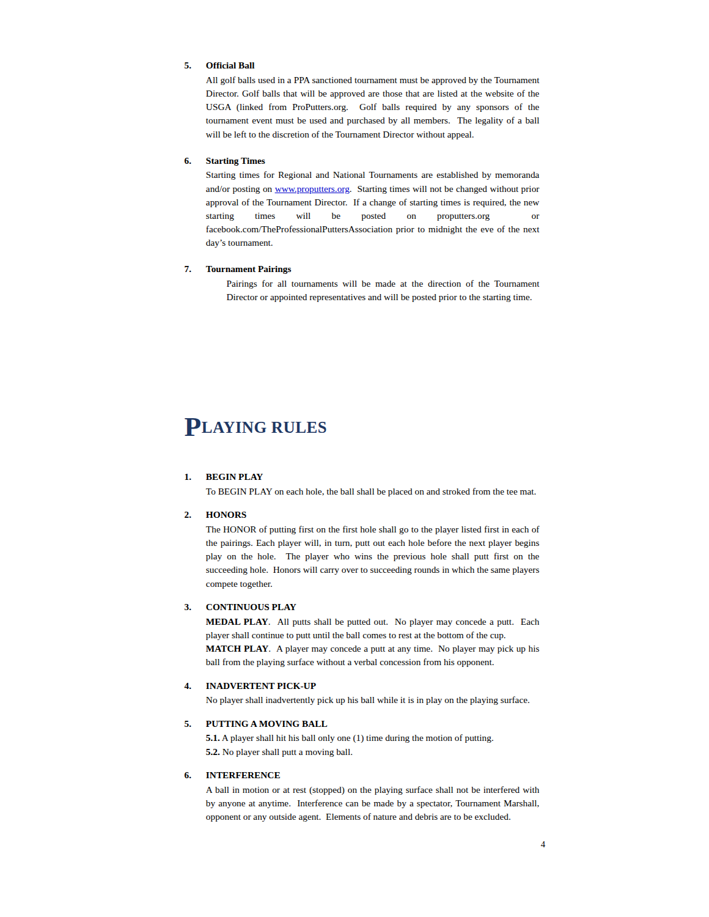5.
Official Ball
All golf balls used in a PPA sanctioned tournament must be approved by the Tournament Director. Golf balls that will be approved are those that are listed at the website of the USGA (linked from ProPutters.org. Golf balls required by any sponsors of the tournament event must be used and purchased by all members. The legality of a ball will be left to the discretion of the Tournament Director without appeal.
6.
Starting Times
Starting times for Regional and National Tournaments are established by memoranda and/or posting on www.proputters.org. Starting times will not be changed without prior approval of the Tournament Director. If a change of starting times is required, the new starting times will be posted on proputters.org or facebook.com/TheProfessionalPuttersAssociation prior to midnight the eve of the next day’s tournament.
7.
Tournament Pairings
Pairings for all tournaments will be made at the direction of the Tournament Director or appointed representatives and will be posted prior to the starting time.
PLAYING RULES
1.
BEGIN PLAY
To BEGIN PLAY on each hole, the ball shall be placed on and stroked from the tee mat.
2.
HONORS
The HONOR of putting first on the first hole shall go to the player listed first in each of the pairings. Each player will, in turn, putt out each hole before the next player begins play on the hole. The player who wins the previous hole shall putt first on the succeeding hole. Honors will carry over to succeeding rounds in which the same players compete together.
3.
CONTINUOUS PLAY
MEDAL PLAY. All putts shall be putted out. No player may concede a putt. Each player shall continue to putt until the ball comes to rest at the bottom of the cup.
MATCH PLAY. A player may concede a putt at any time. No player may pick up his ball from the playing surface without a verbal concession from his opponent.
4.
INADVERTENT PICK-UP
No player shall inadvertently pick up his ball while it is in play on the playing surface.
5.
PUTTING A MOVING BALL
5.1. A player shall hit his ball only one (1) time during the motion of putting.
5.2. No player shall putt a moving ball.
6.
INTERFERENCE
A ball in motion or at rest (stopped) on the playing surface shall not be interfered with by anyone at anytime. Interference can be made by a spectator, Tournament Marshall, opponent or any outside agent. Elements of nature and debris are to be excluded.
4